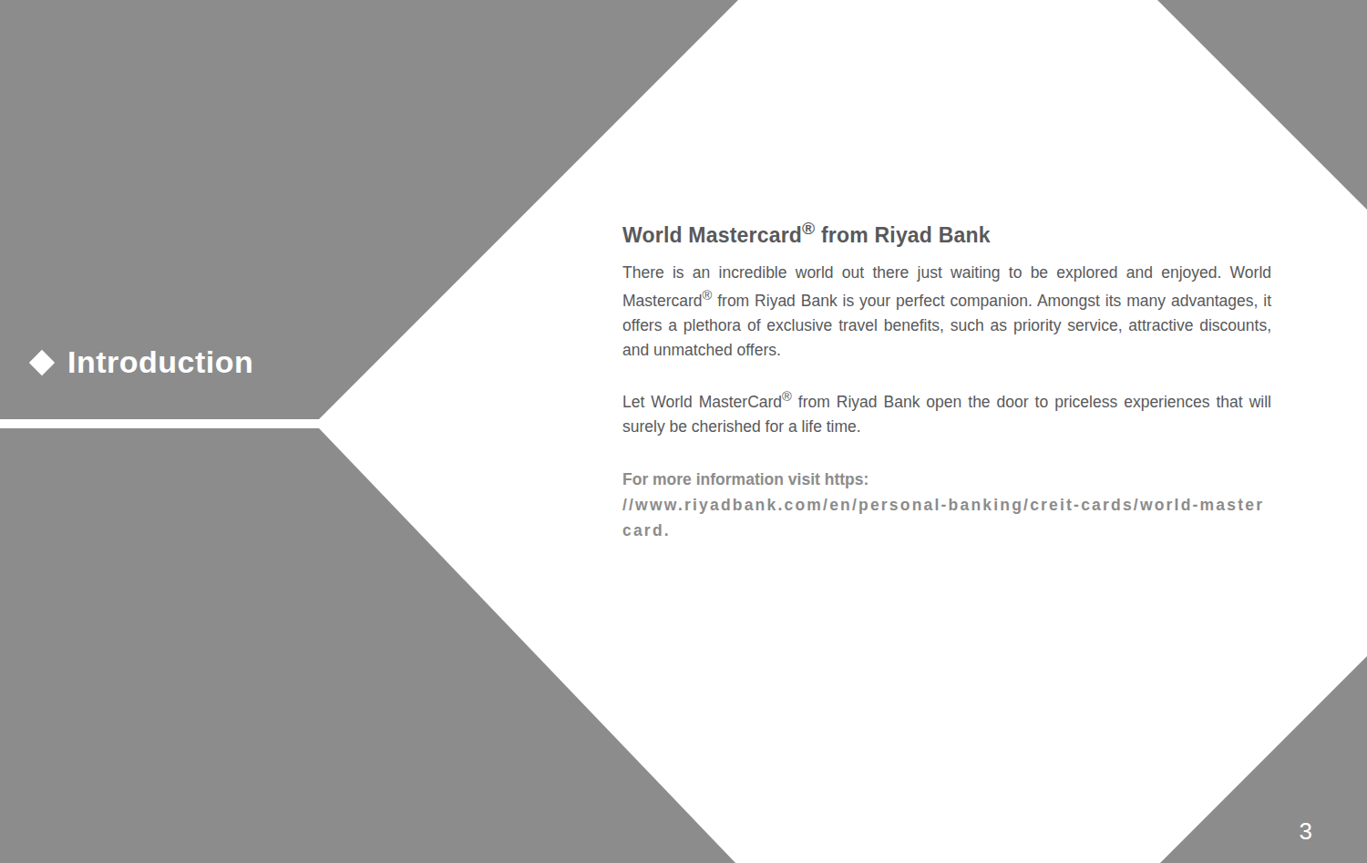Introduction
World Mastercard® from Riyad Bank
There is an incredible world out there just waiting to be explored and enjoyed. World Mastercard® from Riyad Bank is your perfect companion. Amongst its many advantages, it offers a plethora of exclusive travel benefits, such as priority service, attractive discounts, and unmatched offers.
Let World MasterCard® from Riyad Bank open the door to priceless experiences that will surely be cherished for a life time.
For more information visit https:
//www.riyadbank.com/en/personal-banking/creit-cards/world-mastercard.
3